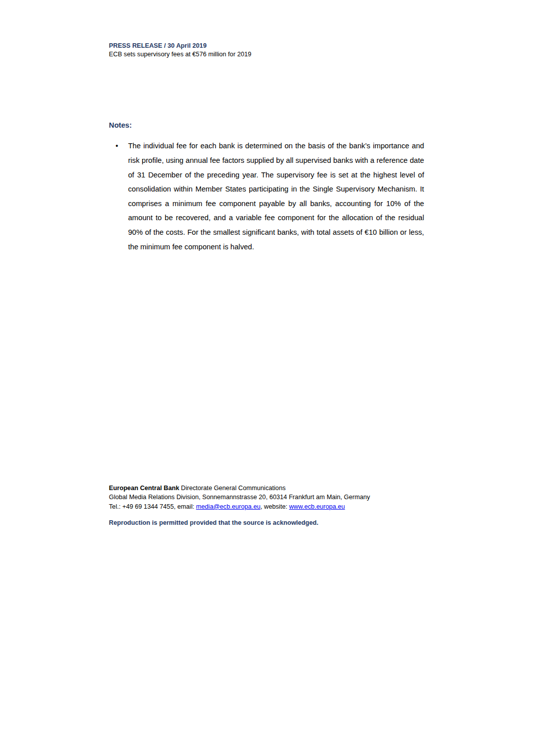PRESS RELEASE / 30 April 2019
ECB sets supervisory fees at €576 million for 2019
Notes:
The individual fee for each bank is determined on the basis of the bank’s importance and risk profile, using annual fee factors supplied by all supervised banks with a reference date of 31 December of the preceding year. The supervisory fee is set at the highest level of consolidation within Member States participating in the Single Supervisory Mechanism. It comprises a minimum fee component payable by all banks, accounting for 10% of the amount to be recovered, and a variable fee component for the allocation of the residual 90% of the costs. For the smallest significant banks, with total assets of €10 billion or less, the minimum fee component is halved.
European Central Bank Directorate General Communications
Global Media Relations Division, Sonnemannstrasse 20, 60314 Frankfurt am Main, Germany
Tel.: +49 69 1344 7455, email: media@ecb.europa.eu, website: www.ecb.europa.eu
Reproduction is permitted provided that the source is acknowledged.